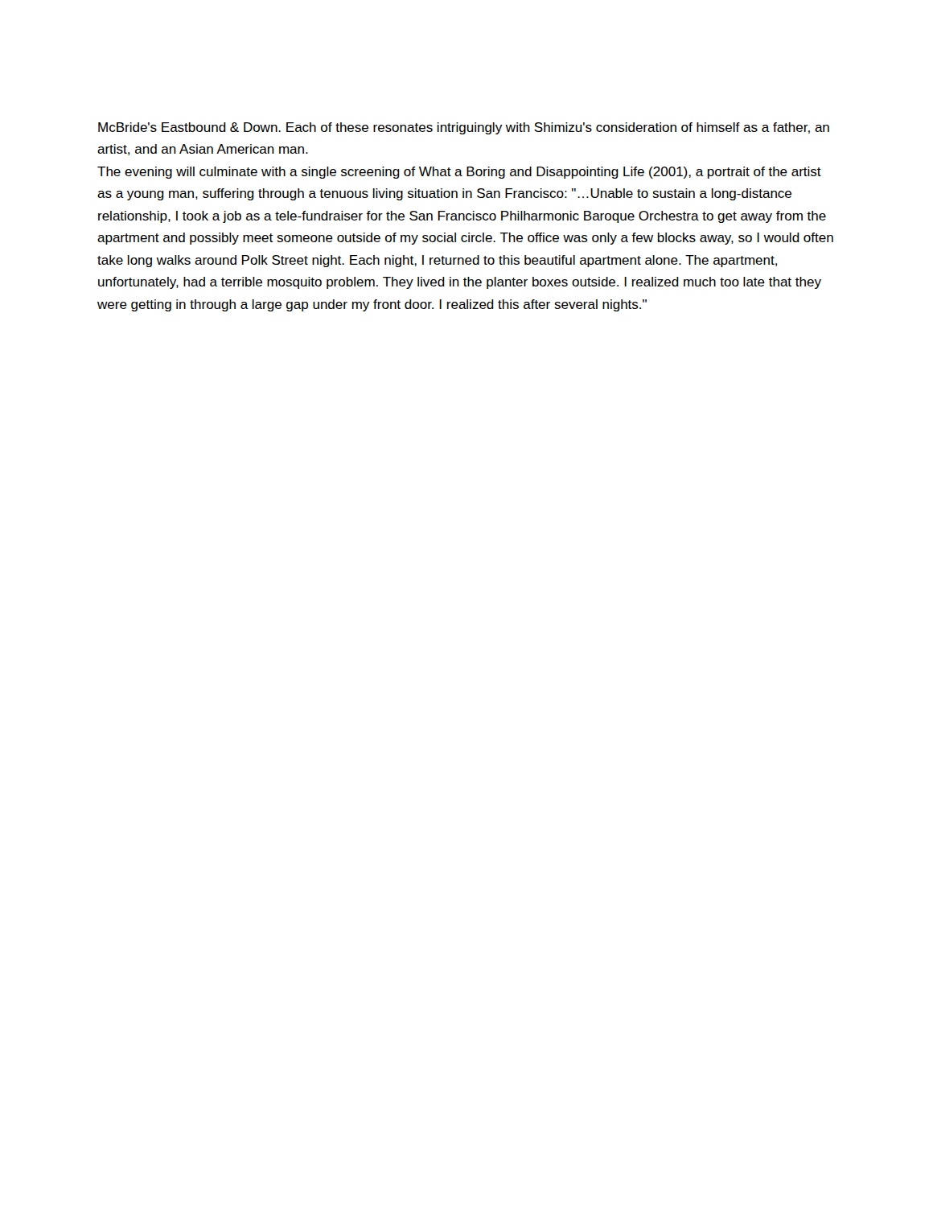McBride's Eastbound & Down. Each of these resonates intriguingly with Shimizu's consideration of himself as a father, an artist, and an Asian American man.
The evening will culminate with a single screening of What a Boring and Disappointing Life (2001), a portrait of the artist as a young man, suffering through a tenuous living situation in San Francisco: "…Unable to sustain a long-distance relationship, I took a job as a tele-fundraiser for the San Francisco Philharmonic Baroque Orchestra to get away from the apartment and possibly meet someone outside of my social circle. The office was only a few blocks away, so I would often take long walks around Polk Street night. Each night, I returned to this beautiful apartment alone. The apartment, unfortunately, had a terrible mosquito problem. They lived in the planter boxes outside. I realized much too late that they were getting in through a large gap under my front door. I realized this after several nights."